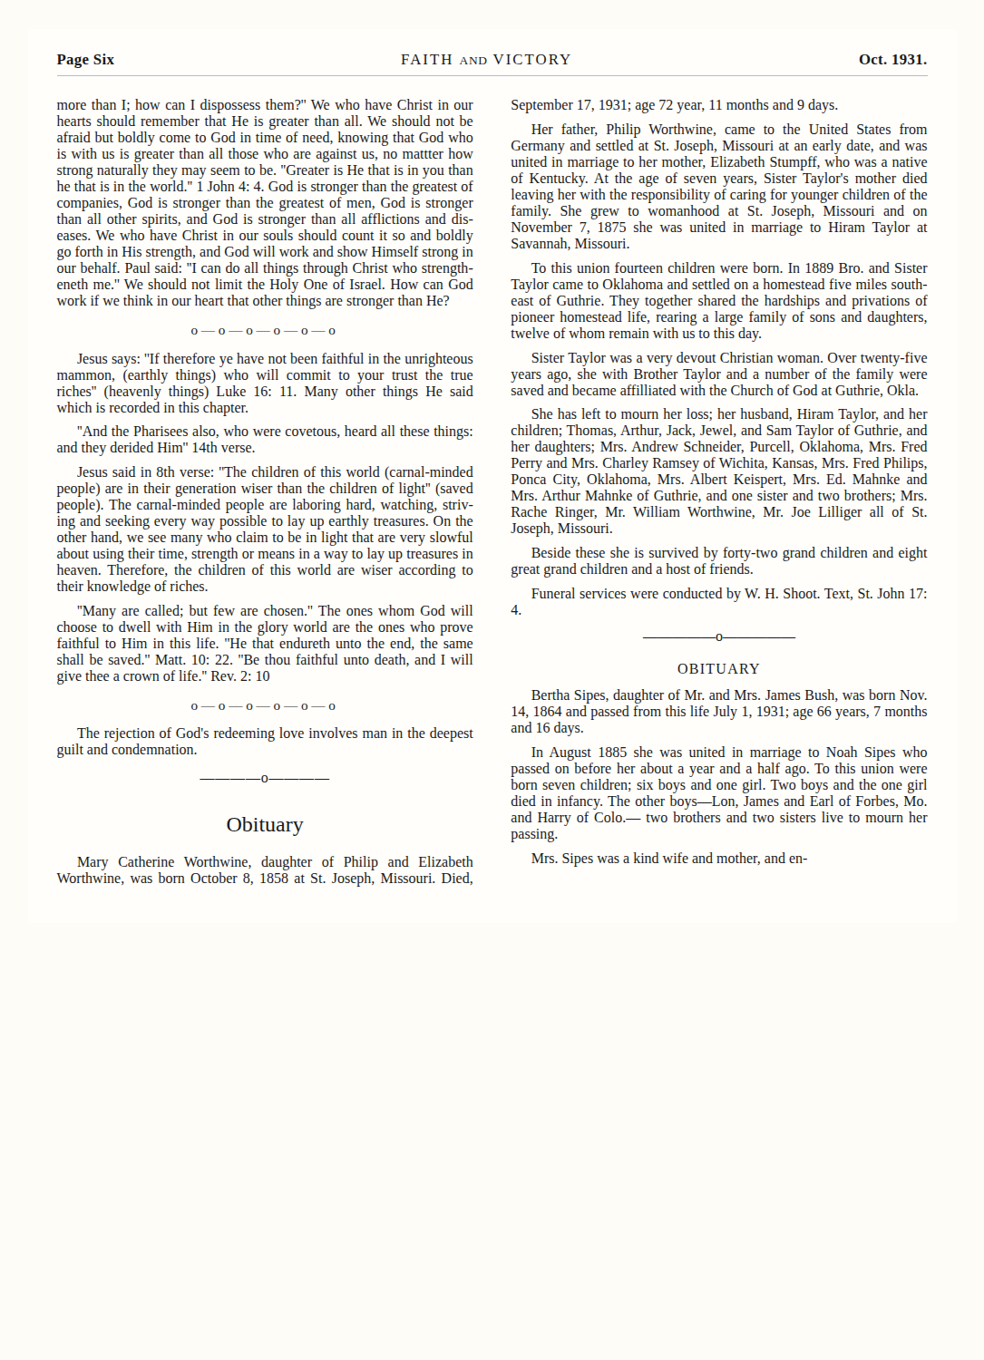Page Six FAITH AND VICTORY Oct. 1931.
more than I; how can I dispossess them?'' We who have Christ in our hearts should remember that He is greater than all. We should not be afraid but boldly come to God in time of need, knowing that God who is with us is greater than all those who are against us, no mattter how strong naturally they may seem to be. ''Greater is He that is in you than he that is in the world.'' 1 John 4: 4. God is stronger than the greatest of companies, God is stronger than the greatest of men, God is stronger than all other spirits, and God is stronger than all afflictions and diseases. We who have Christ in our souls should count it so and boldly go forth in His strength, and God will work and show Himself strong in our behalf. Paul said: ''I can do all things through Christ who strengtheneth me.'' We should not limit the Holy One of Israel. How can God work if we think in our heart that other things are stronger than He?
o—o—o—o—o—o
Jesus says: ''If therefore ye have not been faithful in the unrighteous mammon, (earthly things) who will commit to your trust the true riches'' (heavenly things) Luke 16: 11. Many other things He said which is recorded in this chapter.
''And the Pharisees also, who were covetous, heard all these things: and they derided Him'' 14th verse.
Jesus said in 8th verse: ''The children of this world (carnal-minded people) are in their generation wiser than the children of light'' (saved people). The carnal-minded people are laboring hard, watching, striving and seeking every way possible to lay up earthly treasures. On the other hand, we see many who claim to be in light that are very slowful about using their time, strength or means in a way to lay up treasures in heaven. Therefore, the children of this world are wiser according to their knowledge of riches.
''Many are called; but few are chosen.'' The ones whom God will choose to dwell with Him in the glory world are the ones who prove faithful to Him in this life. ''He that endureth unto the end, the same shall be saved.'' Matt. 10: 22. ''Be thou faithful unto death, and I will give thee a crown of life.'' Rev. 2: 10
o—o—o—o—o—o
The rejection of God's redeeming love involves man in the deepest guilt and condemnation.
Obituary
Mary Catherine Worthwine, daughter of Philip and Elizabeth Worthwine, was born October 8, 1858 at St. Joseph, Missouri. Died, September 17, 1931; age 72 year, 11 months and 9 days.
Her father, Philip Worthwine, came to the United States from Germany and settled at St. Joseph, Missouri at an early date, and was united in marriage to her mother, Elizabeth Stumpff, who was a native of Kentucky. At the age of seven years, Sister Taylor's mother died leaving her with the responsibility of caring for younger children of the family. She grew to womanhood at St. Joseph, Missouri and on November 7, 1875 she was united in marriage to Hiram Taylor at Savannah, Missouri.
To this union fourteen children were born. In 1889 Bro. and Sister Taylor came to Oklahoma and settled on a homestead five miles southeast of Guthrie. They together shared the hardships and privations of pioneer homestead life, rearing a large family of sons and daughters, twelve of whom remain with us to this day.
Sister Taylor was a very devout Christian woman. Over twenty-five years ago, she with Brother Taylor and a number of the family were saved and became affilliated with the Church of God at Guthrie, Okla.
She has left to mourn her loss; her husband, Hiram Taylor, and her children; Thomas, Arthur, Jack, Jewel, and Sam Taylor of Guthrie, and her daughters; Mrs. Andrew Schneider, Purcell, Oklahoma, Mrs. Fred Perry and Mrs. Charley Ramsey of Wichita, Kansas, Mrs. Fred Philips, Ponca City, Oklahoma, Mrs. Albert Keispert, Mrs. Ed. Mahnke and Mrs. Arthur Mahnke of Guthrie, and one sister and two brothers; Mrs. Rache Ringer, Mr. William Worthwine, Mr. Joe Lilliger all of St. Joseph, Missouri.
Beside these she is survived by forty-two grand children and eight great grand children and a host of friends.
Funeral services were conducted by W. H. Shoot. Text, St. John 17: 4.
OBITUARY
Bertha Sipes, daughter of Mr. and Mrs. James Bush, was born Nov. 14, 1864 and passed from this life July 1, 1931; age 66 years, 7 months and 16 days.
In August 1885 she was united in marriage to Noah Sipes who passed on before her about a year and a half ago. To this union were born seven children; six boys and one girl. Two boys and the one girl died in infancy. The other boys—Lon, James and Earl of Forbes, Mo. and Harry of Colo.— two brothers and two sisters live to mourn her passing.
Mrs. Sipes was a kind wife and mother, and en-